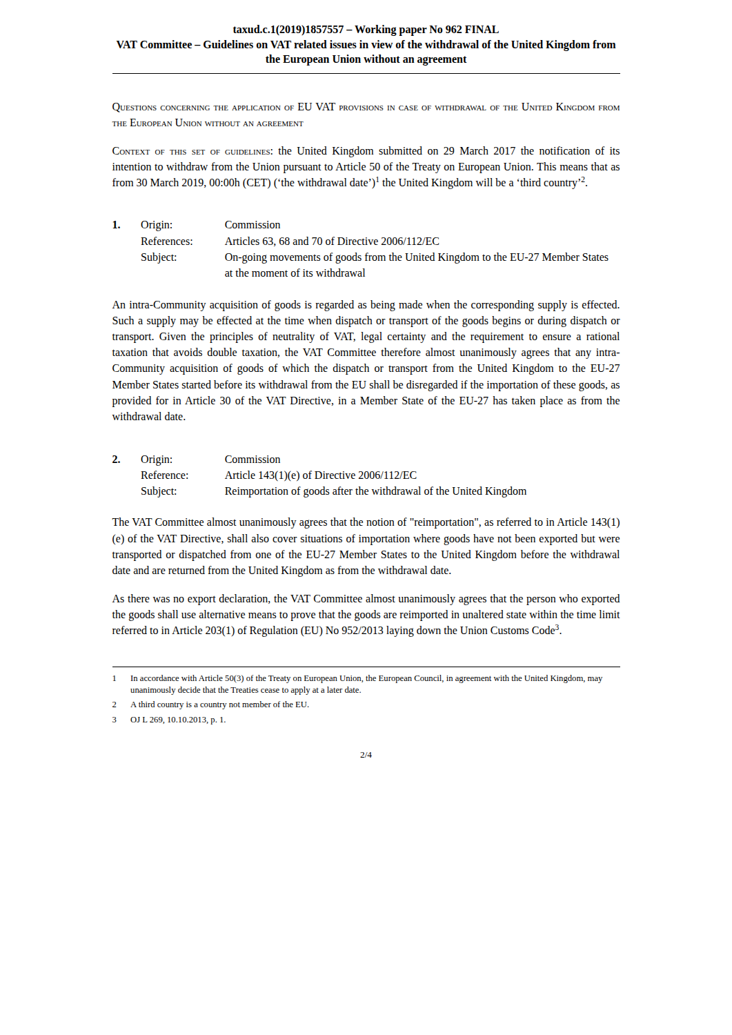taxud.c.1(2019)1857557 – Working paper No 962 FINAL
VAT Committee – Guidelines on VAT related issues in view of the withdrawal of the United Kingdom from the European Union without an agreement
Questions concerning the application of EU VAT provisions in case of withdrawal of the United Kingdom from the European Union without an agreement
Context of this set of guidelines: the United Kingdom submitted on 29 March 2017 the notification of its intention to withdraw from the Union pursuant to Article 50 of the Treaty on European Union. This means that as from 30 March 2019, 00:00h (CET) (‘the withdrawal date’)1 the United Kingdom will be a ‘third country’2.
| 1. | Origin: | Commission |
| | References: | Articles 63, 68 and 70 of Directive 2006/112/EC |
| | Subject: | On-going movements of goods from the United Kingdom to the EU-27 Member States at the moment of its withdrawal |
An intra-Community acquisition of goods is regarded as being made when the corresponding supply is effected. Such a supply may be effected at the time when dispatch or transport of the goods begins or during dispatch or transport. Given the principles of neutrality of VAT, legal certainty and the requirement to ensure a rational taxation that avoids double taxation, the VAT Committee therefore almost unanimously agrees that any intra-Community acquisition of goods of which the dispatch or transport from the United Kingdom to the EU-27 Member States started before its withdrawal from the EU shall be disregarded if the importation of these goods, as provided for in Article 30 of the VAT Directive, in a Member State of the EU-27 has taken place as from the withdrawal date.
| 2. | Origin: | Commission |
| | Reference: | Article 143(1)(e) of Directive 2006/112/EC |
| | Subject: | Reimportation of goods after the withdrawal of the United Kingdom |
The VAT Committee almost unanimously agrees that the notion of "reimportation", as referred to in Article 143(1)(e) of the VAT Directive, shall also cover situations of importation where goods have not been exported but were transported or dispatched from one of the EU-27 Member States to the United Kingdom before the withdrawal date and are returned from the United Kingdom as from the withdrawal date.
As there was no export declaration, the VAT Committee almost unanimously agrees that the person who exported the goods shall use alternative means to prove that the goods are reimported in unaltered state within the time limit referred to in Article 203(1) of Regulation (EU) No 952/2013 laying down the Union Customs Code3.
1 In accordance with Article 50(3) of the Treaty on European Union, the European Council, in agreement with the United Kingdom, may unanimously decide that the Treaties cease to apply at a later date.
2 A third country is a country not member of the EU.
3 OJ L 269, 10.10.2013, p. 1.
2/4